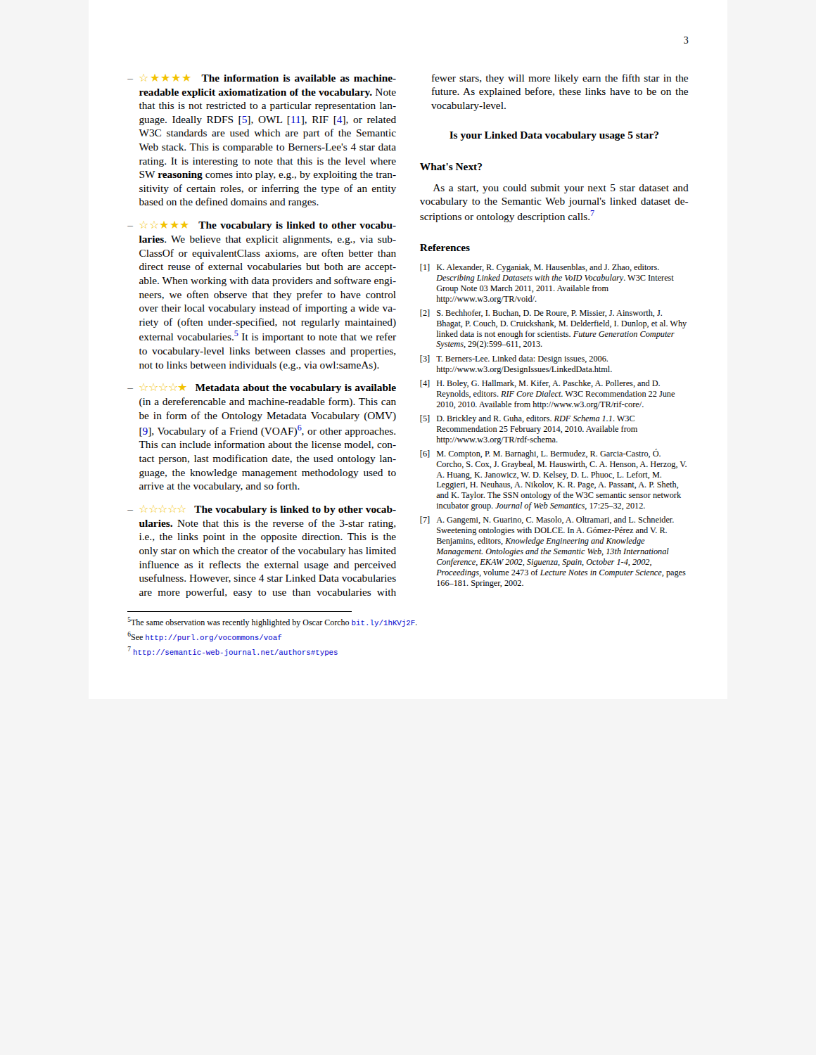3
The information is available as machine-readable explicit axiomatization of the vocabulary. Note that this is not restricted to a particular representation language. Ideally RDFS [5], OWL [11], RIF [4], or related W3C standards are used which are part of the Semantic Web stack. This is comparable to Berners-Lee's 4 star data rating. It is interesting to note that this is the level where SW reasoning comes into play, e.g., by exploiting the transitivity of certain roles, or inferring the type of an entity based on the defined domains and ranges.
The vocabulary is linked to other vocabularies. We believe that explicit alignments, e.g., via subClassOf or equivalentClass axioms, are often better than direct reuse of external vocabularies but both are acceptable. When working with data providers and software engineers, we often observe that they prefer to have control over their local vocabulary instead of importing a wide variety of (often under-specified, not regularly maintained) external vocabularies.5 It is important to note that we refer to vocabulary-level links between classes and properties, not to links between individuals (e.g., via owl:sameAs).
Metadata about the vocabulary is available (in a dereferencable and machine-readable form). This can be in form of the Ontology Metadata Vocabulary (OMV) [9], Vocabulary of a Friend (VOAF)6, or other approaches. This can include information about the license model, contact person, last modification date, the used ontology language, the knowledge management methodology used to arrive at the vocabulary, and so forth.
The vocabulary is linked to by other vocabularies. Note that this is the reverse of the 3-star rating, i.e., the links point in the opposite direction. This is the only star on which the creator of the vocabulary has limited influence as it reflects the external usage and perceived usefulness. However, since 4 star Linked Data vocabularies are more powerful, easy to use than vocabularies with fewer stars, they will more likely earn the fifth star in the future. As explained before, these links have to be on the vocabulary-level.
Is your Linked Data vocabulary usage 5 star?
What's Next?
As a start, you could submit your next 5 star dataset and vocabulary to the Semantic Web journal's linked dataset descriptions or ontology description calls.7
References
K. Alexander, R. Cyganiak, M. Hausenblas, and J. Zhao, editors. Describing Linked Datasets with the VoID Vocabulary. W3C Interest Group Note 03 March 2011, 2011. Available from http://www.w3.org/TR/void/.
S. Bechhofer, I. Buchan, D. De Roure, P. Missier, J. Ainsworth, J. Bhagat, P. Couch, D. Cruickshank, M. Delderfield, I. Dunlop, et al. Why linked data is not enough for scientists. Future Generation Computer Systems, 29(2):599–611, 2013.
T. Berners-Lee. Linked data: Design issues, 2006. http://www.w3.org/DesignIssues/LinkedData.html.
H. Boley, G. Hallmark, M. Kifer, A. Paschke, A. Polleres, and D. Reynolds, editors. RIF Core Dialect. W3C Recommendation 22 June 2010, 2010. Available from http://www.w3.org/TR/rif-core/.
D. Brickley and R. Guha, editors. RDF Schema 1.1. W3C Recommendation 25 February 2014, 2010. Available from http://www.w3.org/TR/rdf-schema.
M. Compton, P. M. Barnaghi, L. Bermudez, R. Garcia-Castro, Ó. Corcho, S. Cox, J. Graybeal, M. Hauswirth, C. A. Henson, A. Herzog, V. A. Huang, K. Janowicz, W. D. Kelsey, D. L. Phuoc, L. Lefort, M. Leggieri, H. Neuhaus, A. Nikolov, K. R. Page, A. Passant, A. P. Sheth, and K. Taylor. The SSN ontology of the W3C semantic sensor network incubator group. Journal of Web Semantics, 17:25–32, 2012.
A. Gangemi, N. Guarino, C. Masolo, A. Oltramari, and L. Schneider. Sweetening ontologies with DOLCE. In A. Gómez-Pérez and V. R. Benjamins, editors, Knowledge Engineering and Knowledge Management. Ontologies and the Semantic Web, 13th International Conference, EKAW 2002, Siguenza, Spain, October 1-4, 2002, Proceedings, volume 2473 of Lecture Notes in Computer Science, pages 166–181. Springer, 2002.
5The same observation was recently highlighted by Oscar Corcho bit.ly/1hKVj2F.
6See http://purl.org/vocommons/voaf
7 http://semantic-web-journal.net/authors#types